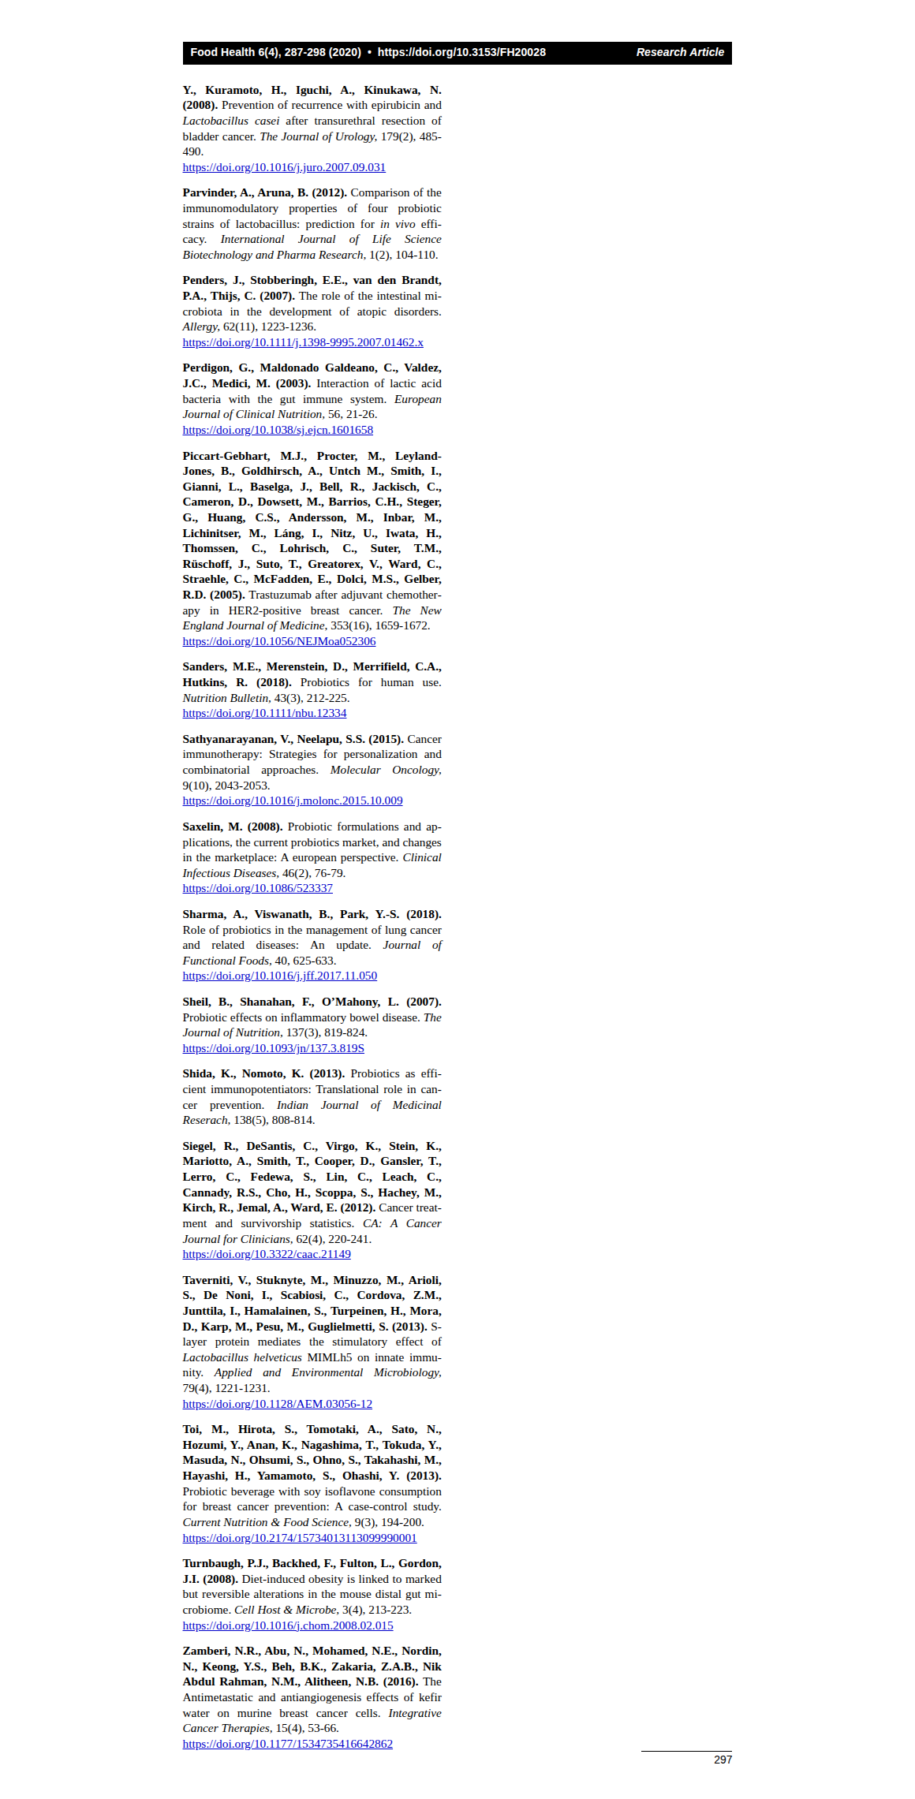Food Health 6(4), 287-298 (2020) • https://doi.org/10.3153/FH20028
Research Article
Y., Kuramoto, H., Iguchi, A., Kinukawa, N. (2008). Prevention of recurrence with epirubicin and Lactobacillus casei after transurethral resection of bladder cancer. The Journal of Urology, 179(2), 485-490.
https://doi.org/10.1016/j.juro.2007.09.031
Parvinder, A., Aruna, B. (2012). Comparison of the immunomodulatory properties of four probiotic strains of lactobacillus: prediction for in vivo efficacy. International Journal of Life Science Biotechnology and Pharma Research, 1(2), 104-110.
Penders, J., Stobberingh, E.E., van den Brandt, P.A., Thijs, C. (2007). The role of the intestinal microbiota in the development of atopic disorders. Allergy, 62(11), 1223-1236.
https://doi.org/10.1111/j.1398-9995.2007.01462.x
Perdigon, G., Maldonado Galdeano, C., Valdez, J.C., Medici, M. (2003). Interaction of lactic acid bacteria with the gut immune system. European Journal of Clinical Nutrition, 56, 21-26.
https://doi.org/10.1038/sj.ejcn.1601658
Piccart-Gebhart, M.J., Procter, M., Leyland-Jones, B., Goldhirsch, A., Untch M., Smith, I., Gianni, L., Baselga, J., Bell, R., Jackisch, C., Cameron, D., Dowsett, M., Barrios, C.H., Steger, G., Huang, C.S., Andersson, M., Inbar, M., Lichinitser, M., Láng, I., Nitz, U., Iwata, H., Thomssen, C., Lohrisch, C., Suter, T.M., Rüschoff, J., Suto, T., Greatorex, V., Ward, C., Straehle, C., McFadden, E., Dolci, M.S., Gelber, R.D. (2005). Trastuzumab after adjuvant chemotherapy in HER2-positive breast cancer. The New England Journal of Medicine, 353(16), 1659-1672.
https://doi.org/10.1056/NEJMoa052306
Sanders, M.E., Merenstein, D., Merrifield, C.A., Hutkins, R. (2018). Probiotics for human use. Nutrition Bulletin, 43(3), 212-225.
https://doi.org/10.1111/nbu.12334
Sathyanarayanan, V., Neelapu, S.S. (2015). Cancer immunotherapy: Strategies for personalization and combinatorial approaches. Molecular Oncology, 9(10), 2043-2053.
https://doi.org/10.1016/j.molonc.2015.10.009
Saxelin, M. (2008). Probiotic formulations and applications, the current probiotics market, and changes in the marketplace: A european perspective. Clinical Infectious Diseases, 46(2), 76-79.
https://doi.org/10.1086/523337
Sharma, A., Viswanath, B., Park, Y.-S. (2018). Role of probiotics in the management of lung cancer and related diseases: An update. Journal of Functional Foods, 40, 625-633.
https://doi.org/10.1016/j.jff.2017.11.050
Sheil, B., Shanahan, F., O’Mahony, L. (2007). Probiotic effects on inflammatory bowel disease. The Journal of Nutrition, 137(3), 819-824.
https://doi.org/10.1093/jn/137.3.819S
Shida, K., Nomoto, K. (2013). Probiotics as efficient immunopotentiators: Translational role in cancer prevention. Indian Journal of Medicinal Reserach, 138(5), 808-814.
Siegel, R., DeSantis, C., Virgo, K., Stein, K., Mariotto, A., Smith, T., Cooper, D., Gansler, T., Lerro, C., Fedewa, S., Lin, C., Leach, C., Cannady, R.S., Cho, H., Scoppa, S., Hachey, M., Kirch, R., Jemal, A., Ward, E. (2012). Cancer treatment and survivorship statistics. CA: A Cancer Journal for Clinicians, 62(4), 220-241.
https://doi.org/10.3322/caac.21149
Taverniti, V., Stuknyte, M., Minuzzo, M., Arioli, S., De Noni, I., Scabiosi, C., Cordova, Z.M., Junttila, I., Hamalainen, S., Turpeinen, H., Mora, D., Karp, M., Pesu, M., Guglielmetti, S. (2013). S-layer protein mediates the stimulatory effect of Lactobacillus helveticus MIMLh5 on innate immunity. Applied and Environmental Microbiology, 79(4), 1221-1231.
https://doi.org/10.1128/AEM.03056-12
Toi, M., Hirota, S., Tomotaki, A., Sato, N., Hozumi, Y., Anan, K., Nagashima, T., Tokuda, Y., Masuda, N., Ohsumi, S., Ohno, S., Takahashi, M., Hayashi, H., Yamamoto, S., Ohashi, Y. (2013). Probiotic beverage with soy isoflavone consumption for breast cancer prevention: A case-control study. Current Nutrition & Food Science, 9(3), 194-200.
https://doi.org/10.2174/15734013113099990001
Turnbaugh, P.J., Backhed, F., Fulton, L., Gordon, J.I. (2008). Diet-induced obesity is linked to marked but reversible alterations in the mouse distal gut microbiome. Cell Host & Microbe, 3(4), 213-223.
https://doi.org/10.1016/j.chom.2008.02.015
Zamberi, N.R., Abu, N., Mohamed, N.E., Nordin, N., Keong, Y.S., Beh, B.K., Zakaria, Z.A.B., Nik Abdul Rahman, N.M., Alitheen, N.B. (2016). The Antimetastatic and antiangiogenesis effects of kefir water on murine breast cancer cells. Integrative Cancer Therapies, 15(4), 53-66.
https://doi.org/10.1177/1534735416642862
297